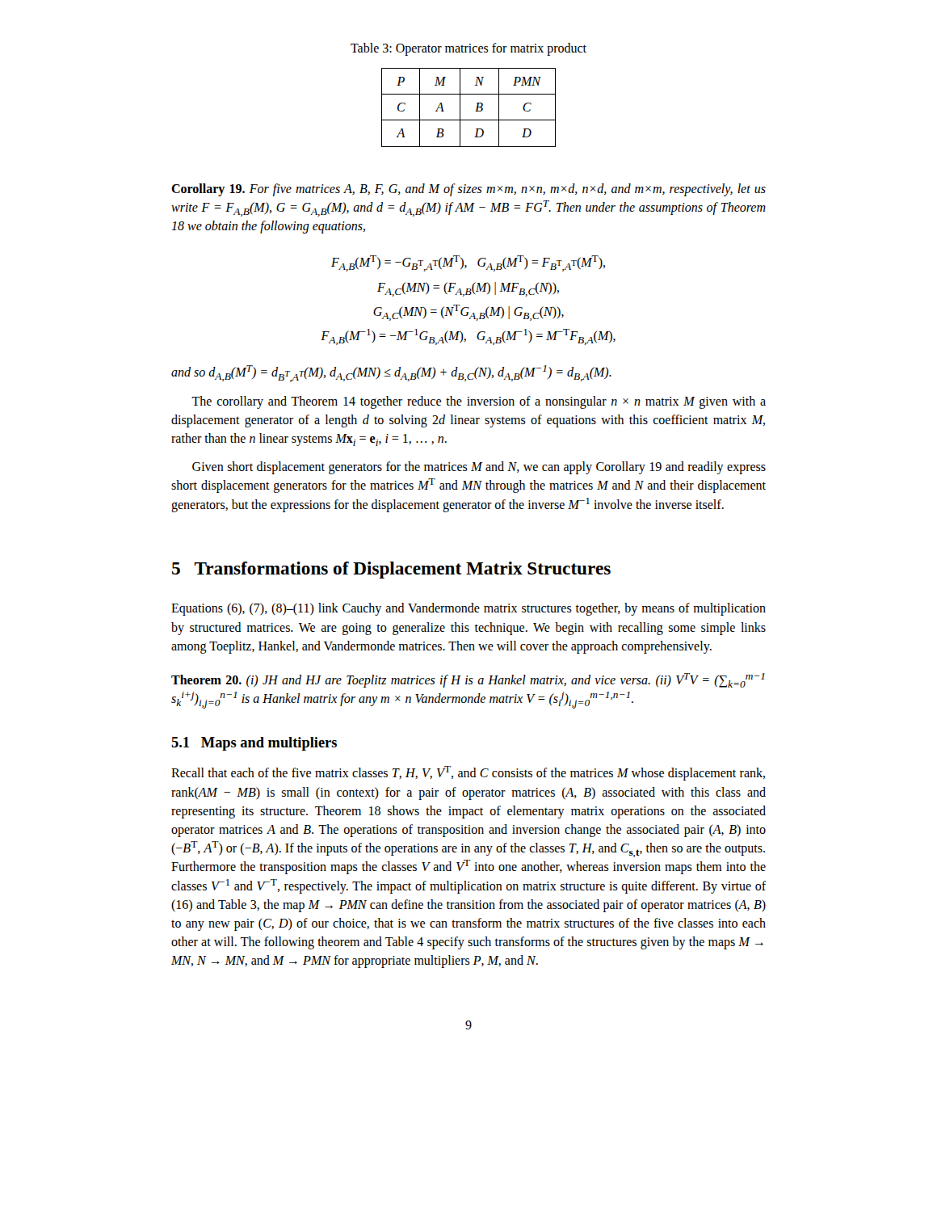Table 3: Operator matrices for matrix product
| P | M | N | PMN |
| C | A | B | C |
| A | B | D | D |
Corollary 19. For five matrices A, B, F, G, and M of sizes m×m, n×n, m×d, n×d, and m×m, respectively, let us write F = FA,B(M), G = GA,B(M), and d = dA,B(M) if AM − MB = FGT. Then under the assumptions of Theorem 18 we obtain the following equations,
FA,B(MT) = −GBT,AT(MT), GA,B(MT) = FBT,AT(MT), FA,C(MN) = (FA,B(M) | MFB,C(N)), GA,C(MN) = (NTGA,B(M) | GB,C(N)), FA,B(M−1) = −M−1GB,A(M), GA,B(M−1) = M−TFB,A(M),
and so dA,B(MT) = dBT,AT(M), dA,C(MN) ≤ dA,B(M) + dB,C(N), dA,B(M−1) = dB,A(M).
The corollary and Theorem 14 together reduce the inversion of a nonsingular n × n matrix M given with a displacement generator of a length d to solving 2d linear systems of equations with this coefficient matrix M, rather than the n linear systems Mxi = ei, i = 1, … , n.
Given short displacement generators for the matrices M and N, we can apply Corollary 19 and readily express short displacement generators for the matrices MT and MN through the matrices M and N and their displacement generators, but the expressions for the displacement generator of the inverse M−1 involve the inverse itself.
5 Transformations of Displacement Matrix Structures
Equations (6), (7), (8)–(11) link Cauchy and Vandermonde matrix structures together, by means of multiplication by structured matrices. We are going to generalize this technique. We begin with recalling some simple links among Toeplitz, Hankel, and Vandermonde matrices. Then we will cover the approach comprehensively.
Theorem 20. (i) JH and HJ are Toeplitz matrices if H is a Hankel matrix, and vice versa. (ii) VTV = (∑k=0m−1 ski+j)i,j=0n−1 is a Hankel matrix for any m × n Vandermonde matrix V = (sij)i,j=0m−1,n−1.
5.1 Maps and multipliers
Recall that each of the five matrix classes T, H, V, VT, and C consists of the matrices M whose displacement rank, rank(AM − MB) is small (in context) for a pair of operator matrices (A, B) associated with this class and representing its structure. Theorem 18 shows the impact of elementary matrix operations on the associated operator matrices A and B. The operations of transposition and inversion change the associated pair (A, B) into (−BT, AT) or (−B, A). If the inputs of the operations are in any of the classes T, H, and Cs,t, then so are the outputs. Furthermore the transposition maps the classes V and VT into one another, whereas inversion maps them into the classes V−1 and V−T, respectively. The impact of multiplication on matrix structure is quite different. By virtue of (16) and Table 3, the map M → PMN can define the transition from the associated pair of operator matrices (A, B) to any new pair (C, D) of our choice, that is we can transform the matrix structures of the five classes into each other at will. The following theorem and Table 4 specify such transforms of the structures given by the maps M → MN, N → MN, and M → PMN for appropriate multipliers P, M, and N.
9